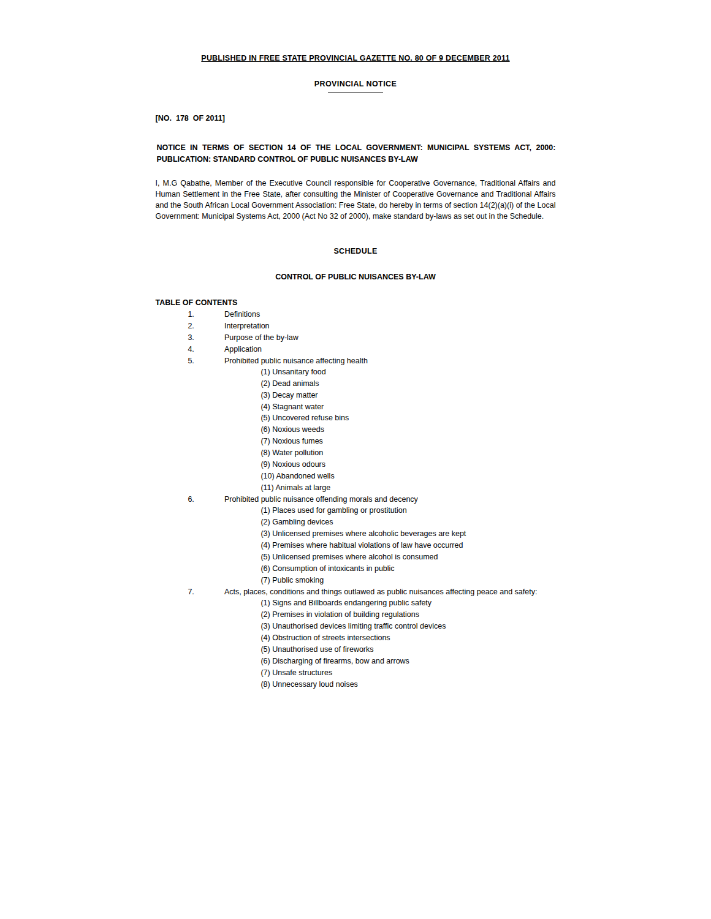PUBLISHED IN FREE STATE PROVINCIAL GAZETTE NO. 80 OF 9 DECEMBER 2011
PROVINCIAL NOTICE
[NO. 178 OF 2011]
NOTICE IN TERMS OF SECTION 14 OF THE LOCAL GOVERNMENT: MUNICIPAL SYSTEMS ACT, 2000: PUBLICATION: STANDARD CONTROL OF PUBLIC NUISANCES BY-LAW
I, M.G Qabathe, Member of the Executive Council responsible for Cooperative Governance, Traditional Affairs and Human Settlement in the Free State, after consulting the Minister of Cooperative Governance and Traditional Affairs and the South African Local Government Association: Free State, do hereby in terms of section 14(2)(a)(i) of the Local Government: Municipal Systems Act, 2000 (Act No 32 of 2000), make standard by-laws as set out in the Schedule.
SCHEDULE
CONTROL OF PUBLIC NUISANCES BY-LAW
TABLE OF CONTENTS
| 1. | Definitions |
| 2. | Interpretation |
| 3. | Purpose of the by-law |
| 4. | Application |
| 5. | Prohibited public nuisance affecting health (1) Unsanitary food (2) Dead animals (3) Decay matter (4) Stagnant water (5) Uncovered refuse bins (6) Noxious weeds (7) Noxious fumes (8) Water pollution (9) Noxious odours (10) Abandoned wells (11) Animals at large |
| 6. | Prohibited public nuisance offending morals and decency (1) Places used for gambling or prostitution (2) Gambling devices (3) Unlicensed premises where alcoholic beverages are kept (4) Premises where habitual violations of law have occurred (5) Unlicensed premises where alcohol is consumed (6) Consumption of intoxicants in public (7) Public smoking |
| 7. | Acts, places, conditions and things outlawed as public nuisances affecting peace and safety: (1) Signs and Billboards endangering public safety (2) Premises in violation of building regulations (3) Unauthorised devices limiting traffic control devices (4) Obstruction of streets intersections (5) Unauthorised use of fireworks (6) Discharging of firearms, bow and arrows (7) Unsafe structures (8) Unnecessary loud noises |